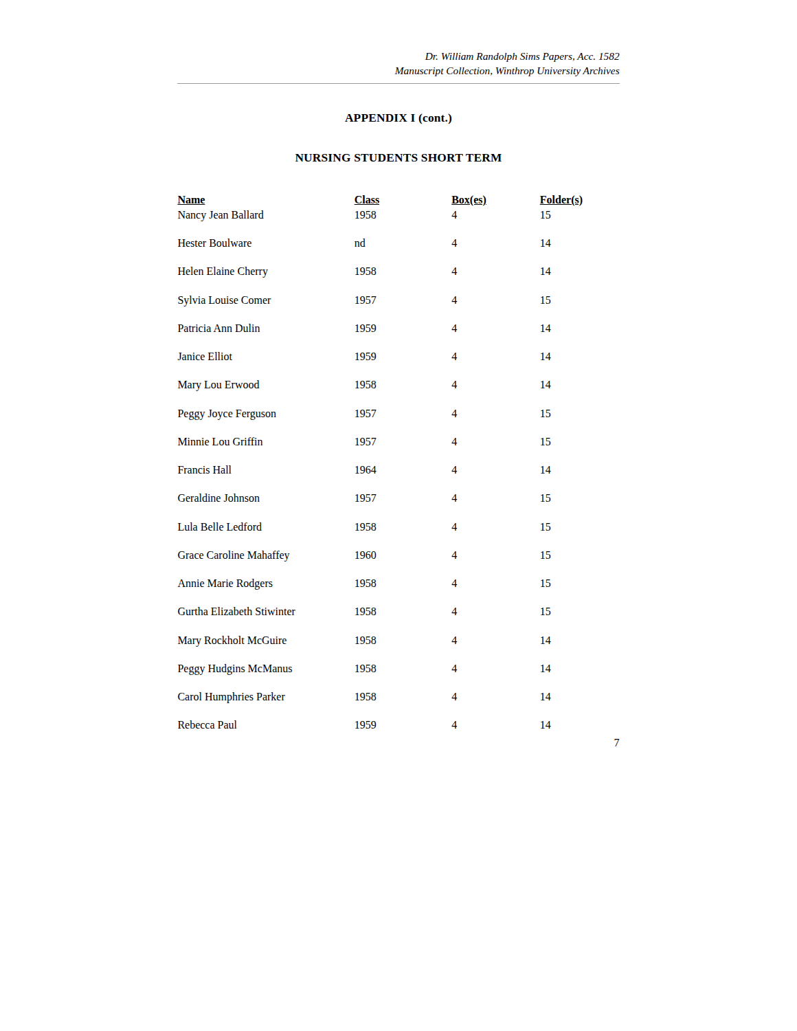Dr. William Randolph Sims Papers, Acc. 1582 Manuscript Collection, Winthrop University Archives
APPENDIX I (cont.)
NURSING STUDENTS SHORT TERM
| Name | Class | Box(es) | Folder(s) |
| --- | --- | --- | --- |
| Nancy Jean Ballard | 1958 | 4 | 15 |
| Hester Boulware | nd | 4 | 14 |
| Helen Elaine Cherry | 1958 | 4 | 14 |
| Sylvia Louise Comer | 1957 | 4 | 15 |
| Patricia Ann Dulin | 1959 | 4 | 14 |
| Janice Elliot | 1959 | 4 | 14 |
| Mary Lou Erwood | 1958 | 4 | 14 |
| Peggy Joyce Ferguson | 1957 | 4 | 15 |
| Minnie Lou Griffin | 1957 | 4 | 15 |
| Francis Hall | 1964 | 4 | 14 |
| Geraldine Johnson | 1957 | 4 | 15 |
| Lula Belle Ledford | 1958 | 4 | 15 |
| Grace Caroline Mahaffey | 1960 | 4 | 15 |
| Annie Marie Rodgers | 1958 | 4 | 15 |
| Gurtha Elizabeth Stiwinter | 1958 | 4 | 15 |
| Mary Rockholt McGuire | 1958 | 4 | 14 |
| Peggy Hudgins McManus | 1958 | 4 | 14 |
| Carol Humphries Parker | 1958 | 4 | 14 |
| Rebecca Paul | 1959 | 4 | 14 |
7